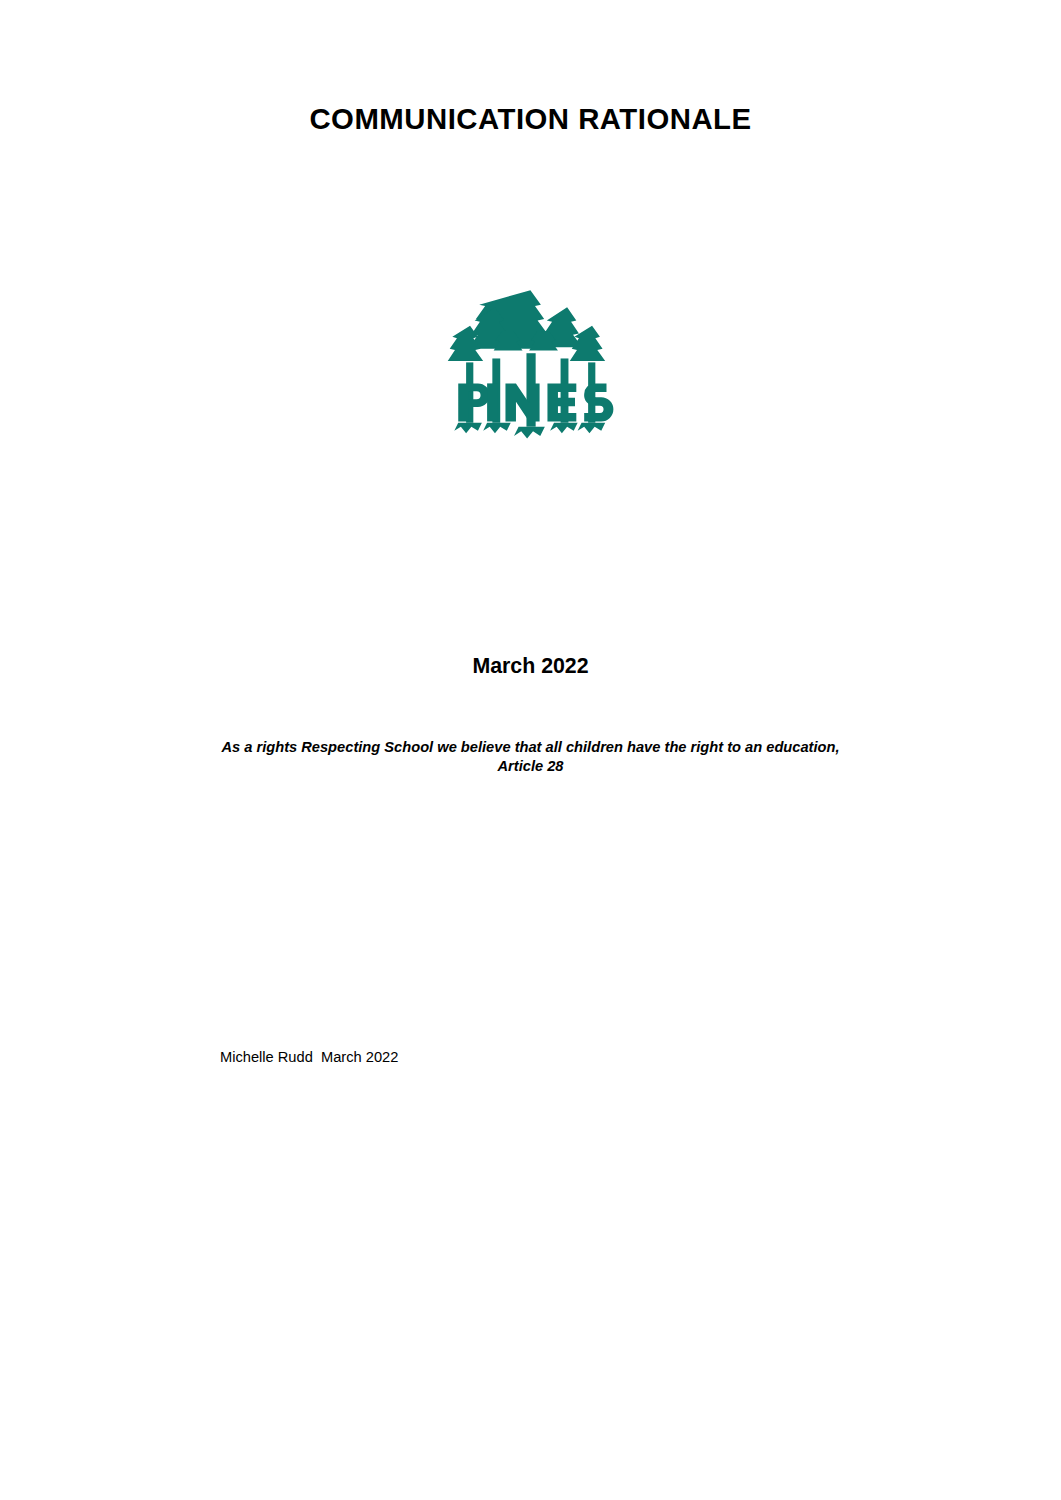COMMUNICATION RATIONALE
March 2022
As a rights Respecting School we believe that all children have the right to an education, Article 28
Michelle Rudd March 2022